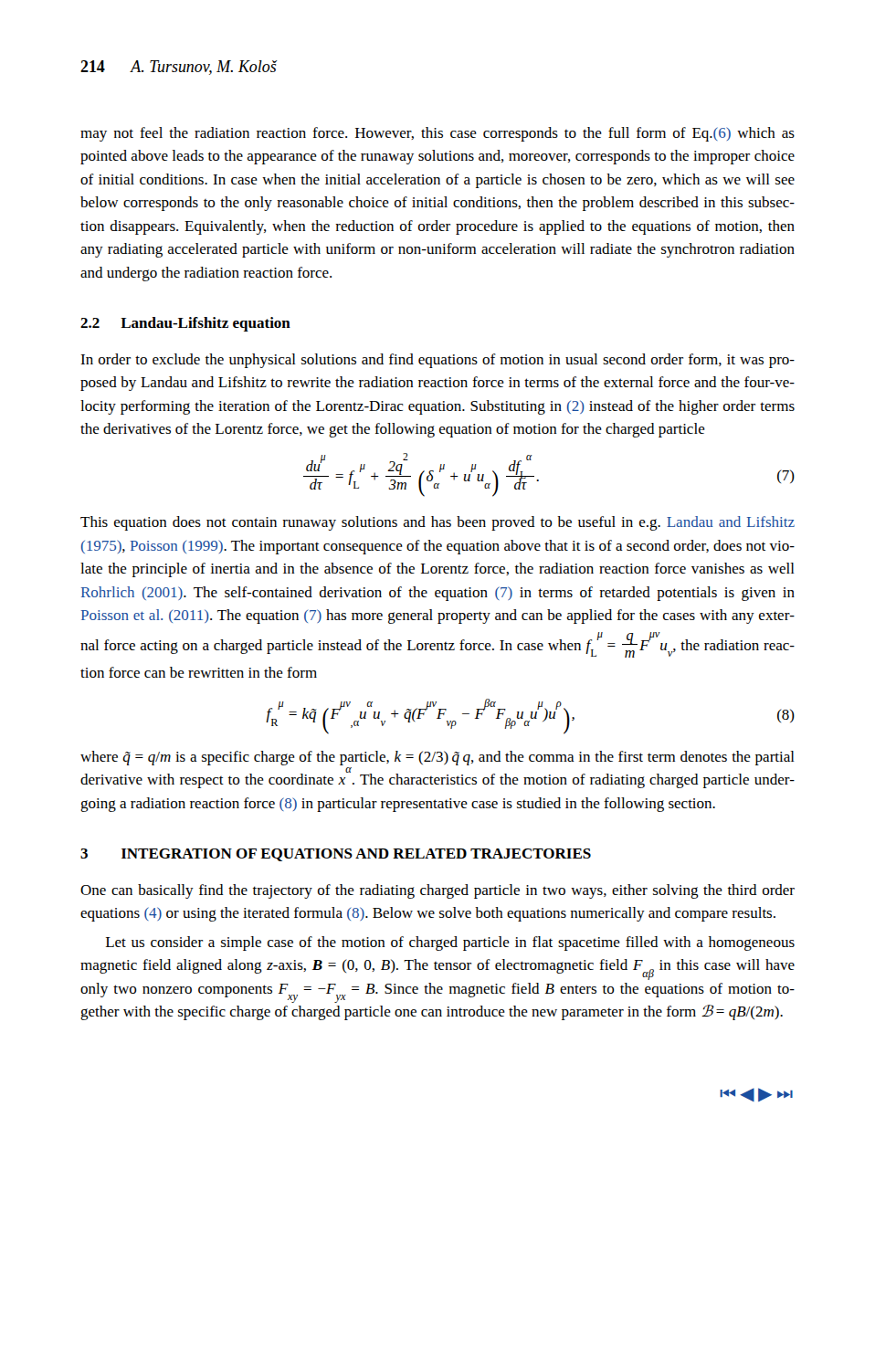214 A. Tursunov, M. Kološ
may not feel the radiation reaction force. However, this case corresponds to the full form of Eq.(6) which as pointed above leads to the appearance of the runaway solutions and, moreover, corresponds to the improper choice of initial conditions. In case when the initial acceleration of a particle is chosen to be zero, which as we will see below corresponds to the only reasonable choice of initial conditions, then the problem described in this subsection disappears. Equivalently, when the reduction of order procedure is applied to the equations of motion, then any radiating accelerated particle with uniform or non-uniform acceleration will radiate the synchrotron radiation and undergo the radiation reaction force.
2.2 Landau-Lifshitz equation
In order to exclude the unphysical solutions and find equations of motion in usual second order form, it was proposed by Landau and Lifshitz to rewrite the radiation reaction force in terms of the external force and the four-velocity performing the iteration of the Lorentz-Dirac equation. Substituting in (2) instead of the higher order terms the derivatives of the Lorentz force, we get the following equation of motion for the charged particle
duμ dτ = fLμ + 2q23m (δαμ + uμuα) dfLα dτ.
(7)
This equation does not contain runaway solutions and has been proved to be useful in e.g. Landau and Lifshitz (1975), Poisson (1999). The important consequence of the equation above that it is of a second order, does not violate the principle of inertia and in the absence of the Lorentz force, the radiation reaction force vanishes as well Rohrlich (2001). The self-contained derivation of the equation (7) in terms of retarded potentials is given in Poisson et al. (2011). The equation (7) has more general property and can be applied for the cases with any external force acting on a charged particle instead of the Lorentz force. In case when fLμ = qm Fμνuν, the radiation reaction force can be rewritten in the form
fRμ = kq̃ (Fμν,αuαuν + q̃(FμνFνρ − FβαFβρuαuμ)uρ),
(8)
where q̃ = q/m is a specific charge of the particle, k = (2/3) q̃ q, and the comma in the first term denotes the partial derivative with respect to the coordinate xα. The characteristics of the motion of radiating charged particle undergoing a radiation reaction force (8) in particular representative case is studied in the following section.
3 Integration of equations and related trajectories
One can basically find the trajectory of the radiating charged particle in two ways, either solving the third order equations (4) or using the iterated formula (8). Below we solve both equations numerically and compare results.
Let us consider a simple case of the motion of charged particle in flat spacetime filled with a homogeneous magnetic field aligned along z-axis, B = (0, 0, B). The tensor of electromagnetic field Fαβ in this case will have only two nonzero components Fxy = −Fyx = B. Since the magnetic field B enters to the equations of motion together with the specific charge of charged particle one can introduce the new parameter in the form ℬ = qB/(2m).
⏮◀▶⏭